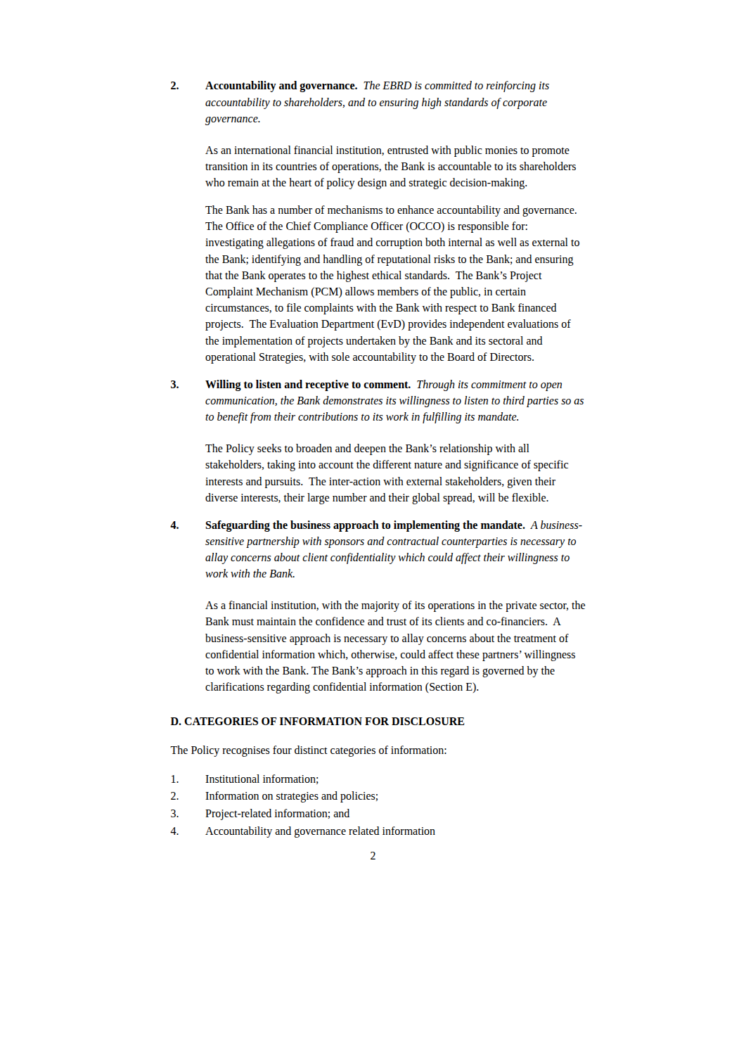2.
Accountability and governance. The EBRD is committed to reinforcing its accountability to shareholders, and to ensuring high standards of corporate governance.
As an international financial institution, entrusted with public monies to promote transition in its countries of operations, the Bank is accountable to its shareholders who remain at the heart of policy design and strategic decision-making.
The Bank has a number of mechanisms to enhance accountability and governance. The Office of the Chief Compliance Officer (OCCO) is responsible for: investigating allegations of fraud and corruption both internal as well as external to the Bank; identifying and handling of reputational risks to the Bank; and ensuring that the Bank operates to the highest ethical standards. The Bank’s Project Complaint Mechanism (PCM) allows members of the public, in certain circumstances, to file complaints with the Bank with respect to Bank financed projects. The Evaluation Department (EvD) provides independent evaluations of the implementation of projects undertaken by the Bank and its sectoral and operational Strategies, with sole accountability to the Board of Directors.
3.
Willing to listen and receptive to comment. Through its commitment to open communication, the Bank demonstrates its willingness to listen to third parties so as to benefit from their contributions to its work in fulfilling its mandate.
The Policy seeks to broaden and deepen the Bank’s relationship with all stakeholders, taking into account the different nature and significance of specific interests and pursuits. The inter-action with external stakeholders, given their diverse interests, their large number and their global spread, will be flexible.
4.
Safeguarding the business approach to implementing the mandate. A business-sensitive partnership with sponsors and contractual counterparties is necessary to allay concerns about client confidentiality which could affect their willingness to work with the Bank.
As a financial institution, with the majority of its operations in the private sector, the Bank must maintain the confidence and trust of its clients and co-financiers. A business-sensitive approach is necessary to allay concerns about the treatment of confidential information which, otherwise, could affect these partners’ willingness to work with the Bank. The Bank’s approach in this regard is governed by the clarifications regarding confidential information (Section E).
D. CATEGORIES OF INFORMATION FOR DISCLOSURE
The Policy recognises four distinct categories of information:
1. Institutional information;
2. Information on strategies and policies;
3. Project-related information; and
4. Accountability and governance related information
2